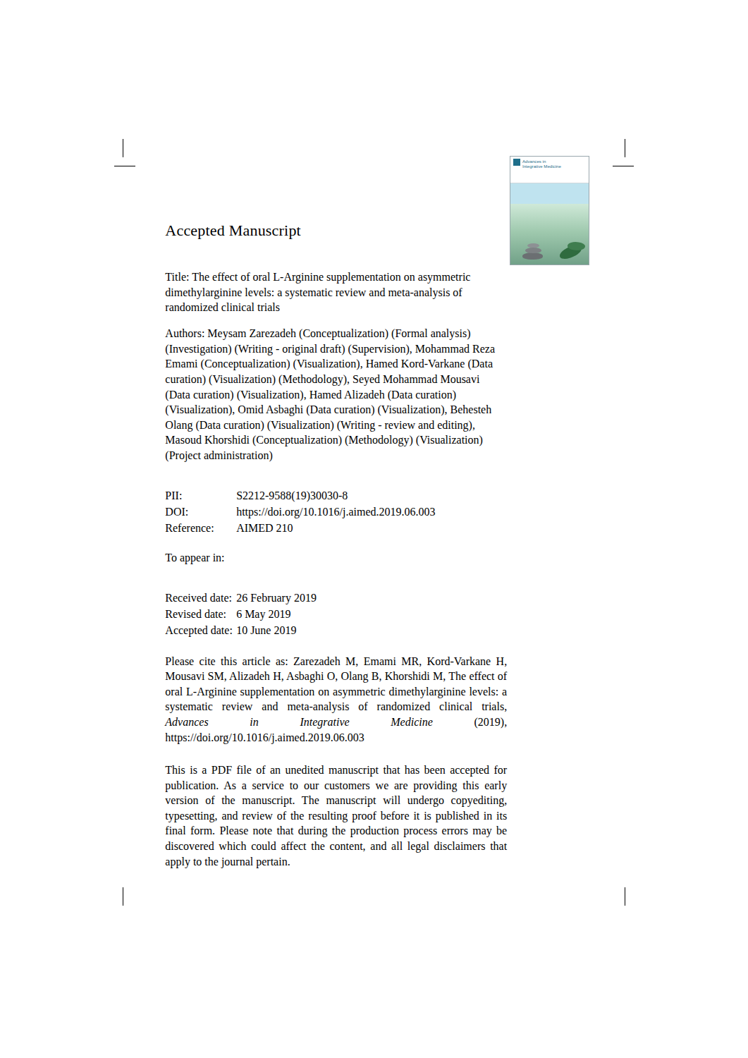Advances in
Integrative Medicine
Accepted Manuscript
Title: The effect of oral L-Arginine supplementation on asymmetric dimethylarginine levels: a systematic review and meta-analysis of randomized clinical trials
Authors: Meysam Zarezadeh (Conceptualization) (Formal analysis) (Investigation) (Writing - original draft) (Supervision), Mohammad Reza Emami (Conceptualization) (Visualization), Hamed Kord-Varkane (Data curation) (Visualization) (Methodology), Seyed Mohammad Mousavi (Data curation) (Visualization), Hamed Alizadeh (Data curation) (Visualization), Omid Asbaghi (Data curation) (Visualization), Behesteh Olang (Data curation) (Visualization) (Writing - review and editing), Masoud Khorshidi (Conceptualization) (Methodology) (Visualization) (Project administration)
PII: S2212-9588(19)30030-8
DOI: https://doi.org/10.1016/j.aimed.2019.06.003
Reference: AIMED 210
To appear in:
Received date: 26 February 2019
Revised date: 6 May 2019
Accepted date: 10 June 2019
Please cite this article as: Zarezadeh M, Emami MR, Kord-Varkane H, Mousavi SM, Alizadeh H, Asbaghi O, Olang B, Khorshidi M, The effect of oral L-Arginine supplementation on asymmetric dimethylarginine levels: a systematic review and meta-analysis of randomized clinical trials, Advances in Integrative Medicine (2019), https://doi.org/10.1016/j.aimed.2019.06.003
This is a PDF file of an unedited manuscript that has been accepted for publication. As a service to our customers we are providing this early version of the manuscript. The manuscript will undergo copyediting, typesetting, and review of the resulting proof before it is published in its final form. Please note that during the production process errors may be discovered which could affect the content, and all legal disclaimers that apply to the journal pertain.